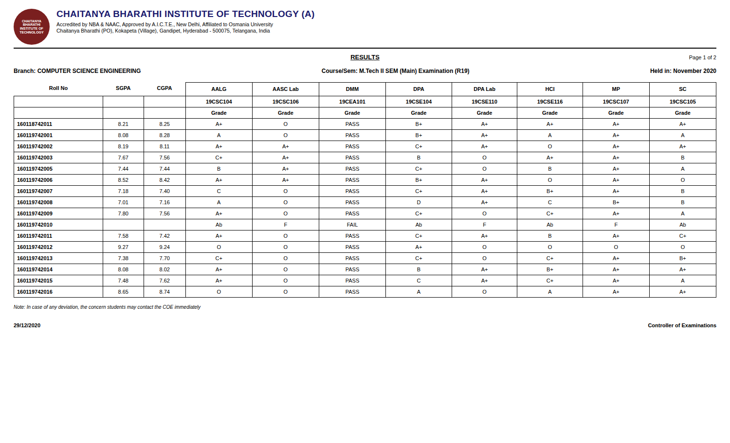CHAITANYA
BHARATHI
INSTITUTE OF
TECHNOLOGY
CHAITANYA BHARATHI INSTITUTE OF TECHNOLOGY (A)
Accredited by NBA & NAAC, Approved by A.I.C.T.E., New Delhi, Affiliated to Osmania University
Chaitanya Bharathi (PO), Kokapeta (Village), Gandipet, Hyderabad - 500075, Telangana, India
RESULTS Page 1 of 2
Branch: COMPUTER SCIENCE ENGINEERING
Course/Sem: M.Tech II SEM (Main) Examination (R19)
Held in: November 2020
| Roll No | SGPA | CGPA | AALG | AASC Lab | DMM | DPA | DPA Lab | HCI | MP | SC |
| --- | --- | --- | --- | --- | --- | --- | --- | --- | --- | --- |
| | | | 19CSC104 | 19CSC106 | 19CEA101 | 19CSE104 | 19CSE110 | 19CSE116 | 19CSC107 | 19CSC105 |
| | | | Grade | Grade | Grade | Grade | Grade | Grade | Grade | Grade |
| 160118742011 | 8.21 | 8.25 | A+ | O | PASS | B+ | A+ | A+ | A+ | A+ |
| 160119742001 | 8.08 | 8.28 | A | O | PASS | B+ | A+ | A | A+ | A |
| 160119742002 | 8.19 | 8.11 | A+ | A+ | PASS | C+ | A+ | O | A+ | A+ |
| 160119742003 | 7.67 | 7.56 | C+ | A+ | PASS | B | O | A+ | A+ | B |
| 160119742005 | 7.44 | 7.44 | B | A+ | PASS | C+ | O | B | A+ | A |
| 160119742006 | 8.52 | 8.42 | A+ | A+ | PASS | B+ | A+ | O | A+ | O |
| 160119742007 | 7.18 | 7.40 | C | O | PASS | C+ | A+ | B+ | A+ | B |
| 160119742008 | 7.01 | 7.16 | A | O | PASS | D | A+ | C | B+ | B |
| 160119742009 | 7.80 | 7.56 | A+ | O | PASS | C+ | O | C+ | A+ | A |
| 160119742010 | | | Ab | F | FAIL | Ab | F | Ab | F | Ab |
| 160119742011 | 7.58 | 7.42 | A+ | O | PASS | C+ | A+ | B | A+ | C+ |
| 160119742012 | 9.27 | 9.24 | O | O | PASS | A+ | O | O | O | O |
| 160119742013 | 7.38 | 7.70 | C+ | O | PASS | C+ | O | C+ | A+ | B+ |
| 160119742014 | 8.08 | 8.02 | A+ | O | PASS | B | A+ | B+ | A+ | A+ |
| 160119742015 | 7.48 | 7.62 | A+ | O | PASS | C | A+ | C+ | A+ | A |
| 160119742016 | 8.65 | 8.74 | O | O | PASS | A | O | A | A+ | A+ |
Note: In case of any deviation, the concern students may contact the COE immediately
29/12/2020
Controller of Examinations